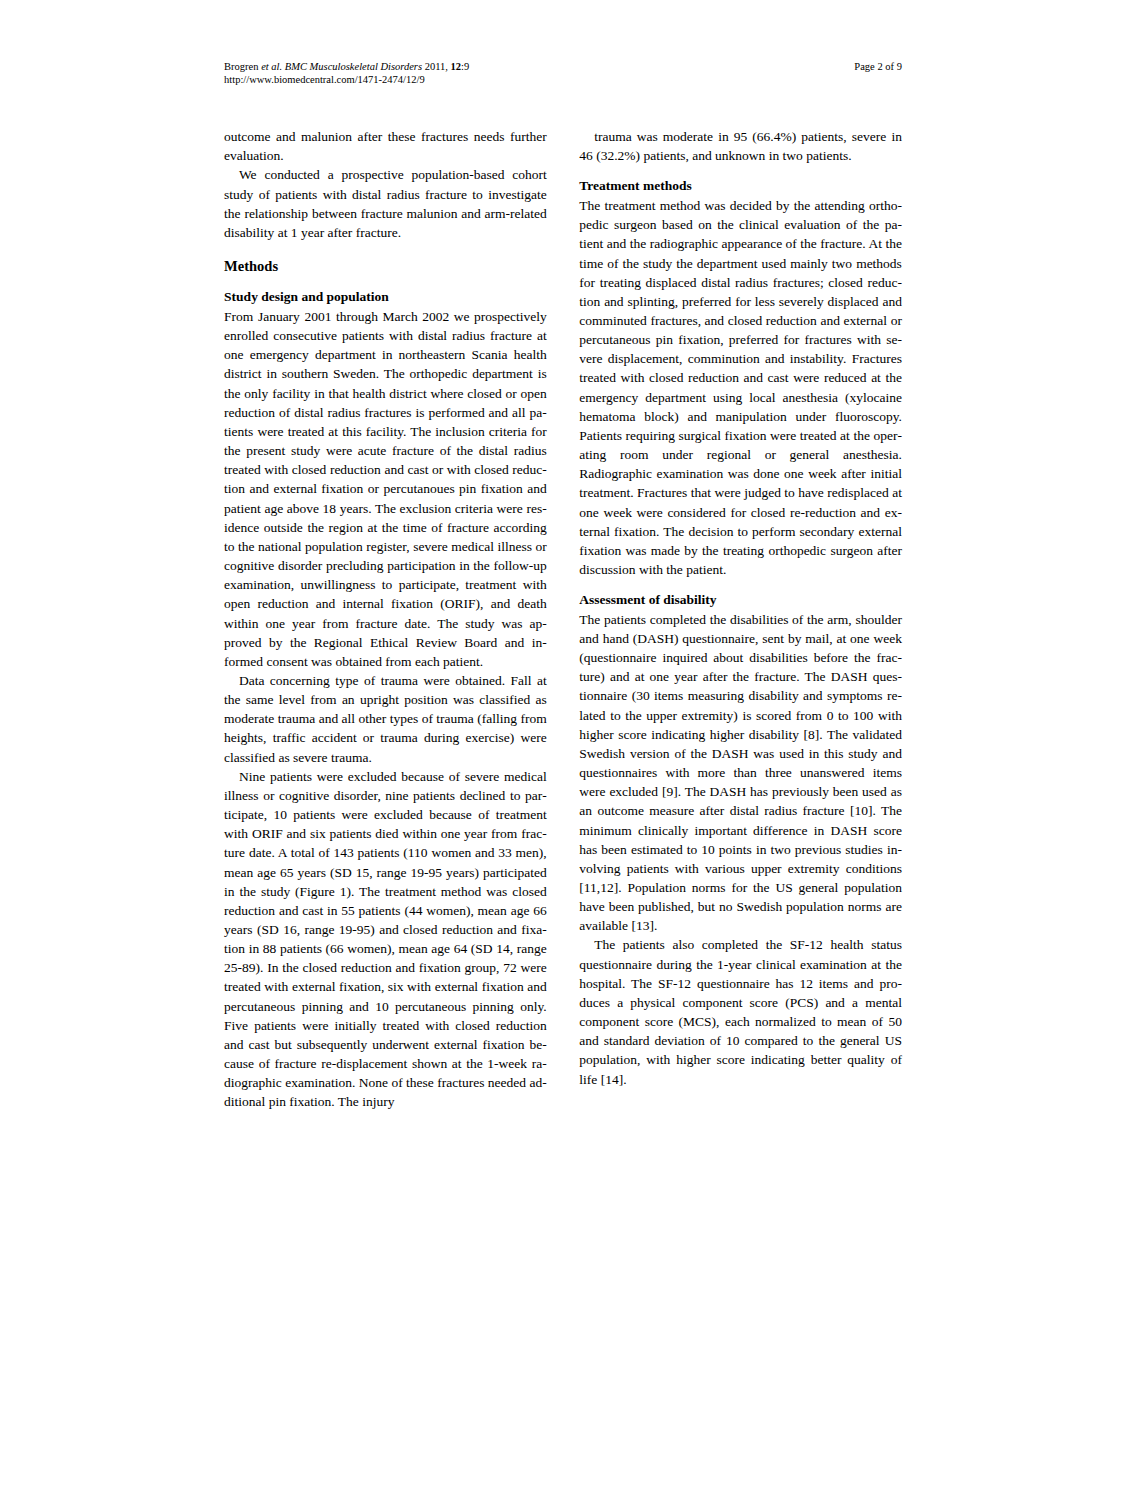Brogren et al. BMC Musculoskeletal Disorders 2011, 12:9
http://www.biomedcentral.com/1471-2474/12/9
Page 2 of 9
outcome and malunion after these fractures needs further evaluation.
We conducted a prospective population-based cohort study of patients with distal radius fracture to investigate the relationship between fracture malunion and arm-related disability at 1 year after fracture.
Methods
Study design and population
From January 2001 through March 2002 we prospectively enrolled consecutive patients with distal radius fracture at one emergency department in northeastern Scania health district in southern Sweden. The orthopedic department is the only facility in that health district where closed or open reduction of distal radius fractures is performed and all patients were treated at this facility. The inclusion criteria for the present study were acute fracture of the distal radius treated with closed reduction and cast or with closed reduction and external fixation or percutanoues pin fixation and patient age above 18 years. The exclusion criteria were residence outside the region at the time of fracture according to the national population register, severe medical illness or cognitive disorder precluding participation in the follow-up examination, unwillingness to participate, treatment with open reduction and internal fixation (ORIF), and death within one year from fracture date. The study was approved by the Regional Ethical Review Board and informed consent was obtained from each patient.
Data concerning type of trauma were obtained. Fall at the same level from an upright position was classified as moderate trauma and all other types of trauma (falling from heights, traffic accident or trauma during exercise) were classified as severe trauma.
Nine patients were excluded because of severe medical illness or cognitive disorder, nine patients declined to participate, 10 patients were excluded because of treatment with ORIF and six patients died within one year from fracture date. A total of 143 patients (110 women and 33 men), mean age 65 years (SD 15, range 19-95 years) participated in the study (Figure 1). The treatment method was closed reduction and cast in 55 patients (44 women), mean age 66 years (SD 16, range 19-95) and closed reduction and fixation in 88 patients (66 women), mean age 64 (SD 14, range 25-89). In the closed reduction and fixation group, 72 were treated with external fixation, six with external fixation and percutaneous pinning and 10 percutaneous pinning only. Five patients were initially treated with closed reduction and cast but subsequently underwent external fixation because of fracture re-displacement shown at the 1-week radiographic examination. None of these fractures needed additional pin fixation. The injury
trauma was moderate in 95 (66.4%) patients, severe in 46 (32.2%) patients, and unknown in two patients.
Treatment methods
The treatment method was decided by the attending orthopedic surgeon based on the clinical evaluation of the patient and the radiographic appearance of the fracture. At the time of the study the department used mainly two methods for treating displaced distal radius fractures; closed reduction and splinting, preferred for less severely displaced and comminuted fractures, and closed reduction and external or percutaneous pin fixation, preferred for fractures with severe displacement, comminution and instability. Fractures treated with closed reduction and cast were reduced at the emergency department using local anesthesia (xylocaine hematoma block) and manipulation under fluoroscopy. Patients requiring surgical fixation were treated at the operating room under regional or general anesthesia. Radiographic examination was done one week after initial treatment. Fractures that were judged to have redisplaced at one week were considered for closed re-reduction and external fixation. The decision to perform secondary external fixation was made by the treating orthopedic surgeon after discussion with the patient.
Assessment of disability
The patients completed the disabilities of the arm, shoulder and hand (DASH) questionnaire, sent by mail, at one week (questionnaire inquired about disabilities before the fracture) and at one year after the fracture. The DASH questionnaire (30 items measuring disability and symptoms related to the upper extremity) is scored from 0 to 100 with higher score indicating higher disability [8]. The validated Swedish version of the DASH was used in this study and questionnaires with more than three unanswered items were excluded [9]. The DASH has previously been used as an outcome measure after distal radius fracture [10]. The minimum clinically important difference in DASH score has been estimated to 10 points in two previous studies involving patients with various upper extremity conditions [11,12]. Population norms for the US general population have been published, but no Swedish population norms are available [13].
The patients also completed the SF-12 health status questionnaire during the 1-year clinical examination at the hospital. The SF-12 questionnaire has 12 items and produces a physical component score (PCS) and a mental component score (MCS), each normalized to mean of 50 and standard deviation of 10 compared to the general US population, with higher score indicating better quality of life [14].